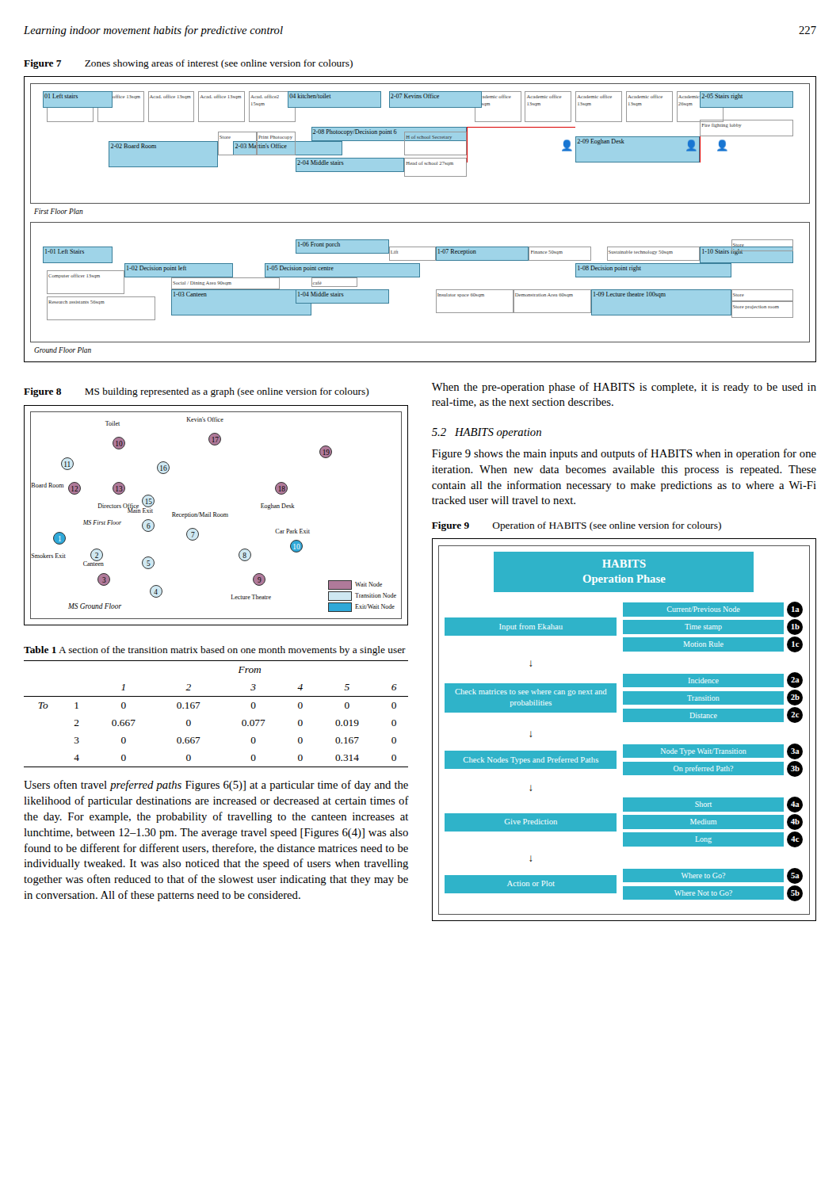Learning indoor movement habits for predictive control
227
Figure 7 Zones showing areas of interest (see online version for colours)
Acad. office 13sqm
Acad. office 13sqm
Acad. office 13sqm
Acad. office 13sqm
Acad. office2 15sqm
Academic office 13sqm
Academic office 13sqm
Academic office 13sqm
Academic office 13sqm
Academic office 26sqm
01 Left stairs
04 kitchen/toilet
2-07 Kevins Office
2-05 Stairs right
2-08 Photocopy/Decision point 6
2-03 Martin's Office
2-02 Board Room
2-04 Middle stairs
2-09 Eoghan Desk
Store
Print Photocopy
H of school Secretary
Head of school 27sqm
Fire fighting lobby
👤
👤
👤
First Floor Plan
1-01 Left Stairs
1-02 Decision point left
1-06 Front porch
1-05 Decision point centre
1-07 Reception
1-08 Decision point right
1-10 Stairs right
1-03 Canteen
1-04 Middle stairs
1-09 Lecture theatre 100sqm
Computer officer 13sqm
Research assistants 56sqm
Social / Dining Area 90sqm
Lift
Insulator space 60sqm
Demonstration Area 60sqm
Finance 50sqm
Sustainable technology 50sqm
Store
Store
Store projection room
café
Ground Floor Plan
Figure 8 MS building represented as a graph (see online version for colours)
10
Toilet
17
Kevin's Office
19
11
Board Room
12
13
Directors Office
16
15
18
Eoghan Desk
MS First Floor
1
Smokers Exit
2
6
Main Exit
7
Reception/Mail Room
8
10
Car Park Exit
3
Canteen
5
4
9
Lecture Theatre
MS Ground Floor
Wait Node
Transition Node
Exit/Wait Node
Table 1 A section of the transition matrix based on one month movements by a single user
| | From |
| --- | --- |
| | | 1 | 2 | 3 | 4 | 5 | 6 |
| To | 1 | 0 | 0.167 | 0 | 0 | 0 | 0 |
| | 2 | 0.667 | 0 | 0.077 | 0 | 0.019 | 0 |
| | 3 | 0 | 0.667 | 0 | 0 | 0.167 | 0 |
| | 4 | 0 | 0 | 0 | 0 | 0.314 | 0 |
Users often travel preferred paths Figures 6(5)] at a particular time of day and the likelihood of particular destinations are increased or decreased at certain times of the day. For example, the probability of travelling to the canteen increases at lunchtime, between 12–1.30 pm. The average travel speed [Figures 6(4)] was also found to be different for different users, therefore, the distance matrices need to be individually tweaked. It was also noticed that the speed of users when travelling together was often reduced to that of the slowest user indicating that they may be in conversation. All of these patterns need to be considered.
When the pre-operation phase of HABITS is complete, it is ready to be used in real-time, as the next section describes.
5.2 HABITS operation
Figure 9 shows the main inputs and outputs of HABITS when in operation for one iteration. When new data becomes available this process is repeated. These contain all the information necessary to make predictions as to where a Wi-Fi tracked user will travel to next.
Figure 9 Operation of HABITS (see online version for colours)
HABITS
Operation Phase
Input from Ekahau
Current/Previous Node
1a
Time stamp
1b
Motion Rule
1c
↓
Check matrices to see where can go next and probabilities
Incidence
2a
Transition
2b
Distance
2c
↓
Check Nodes Types and Preferred Paths
Node Type Wait/Transition
3a
On preferred Path?
3b
↓
Give Prediction
Short
4a
Medium
4b
Long
4c
↓
Action or Plot
Where to Go?
5a
Where Not to Go?
5b